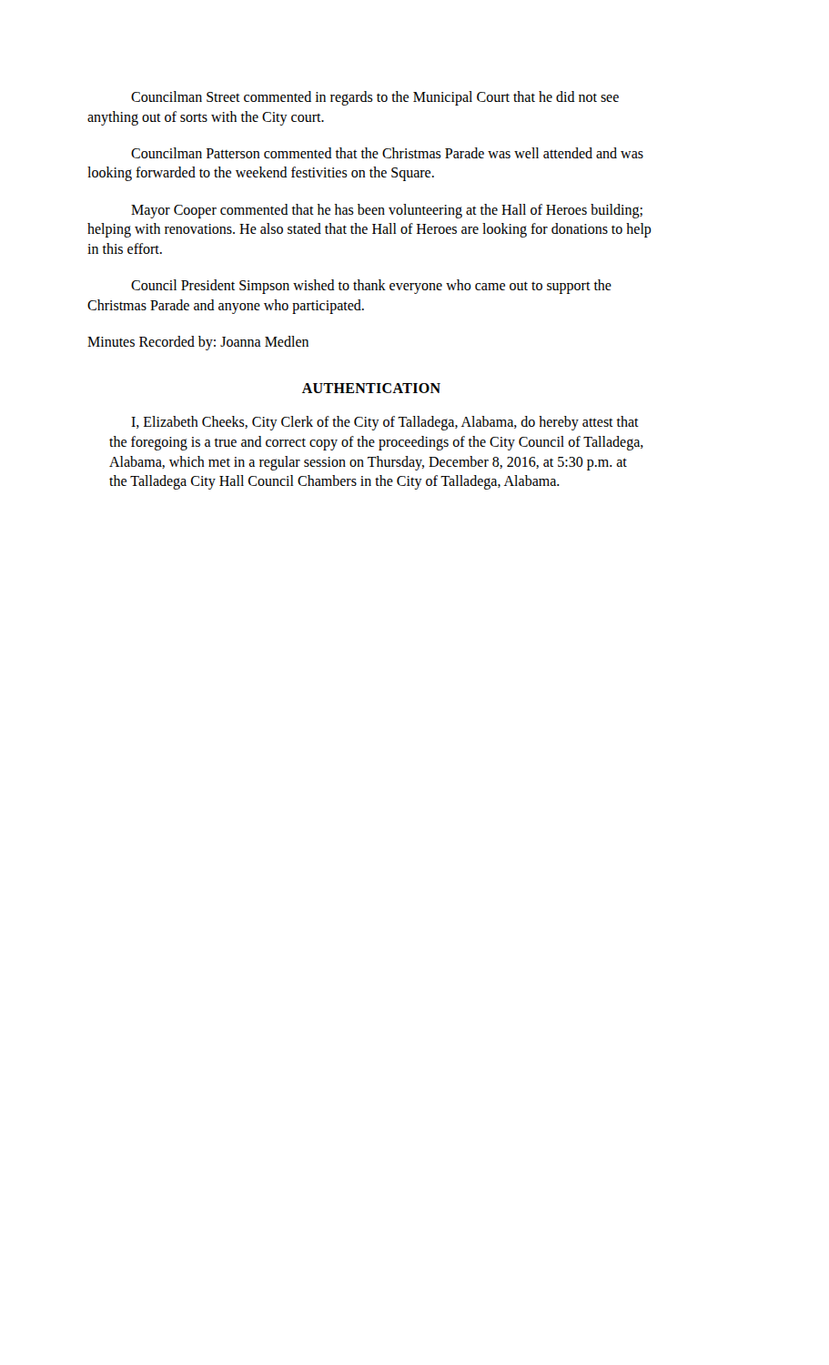Councilman Street commented in regards to the Municipal Court that he did not see anything out of sorts with the City court.
Councilman Patterson commented that the Christmas Parade was well attended and was looking forwarded to the weekend festivities on the Square.
Mayor Cooper commented that he has been volunteering at the Hall of Heroes building; helping with renovations. He also stated that the Hall of Heroes are looking for donations to help in this effort.
Council President Simpson wished to thank everyone who came out to support the Christmas Parade and anyone who participated.
Minutes Recorded by: Joanna Medlen
AUTHENTICATION
I, Elizabeth Cheeks, City Clerk of the City of Talladega, Alabama, do hereby attest that the foregoing is a true and correct copy of the proceedings of the City Council of Talladega, Alabama, which met in a regular session on Thursday, December 8, 2016, at 5:30 p.m. at the Talladega City Hall Council Chambers in the City of Talladega, Alabama.